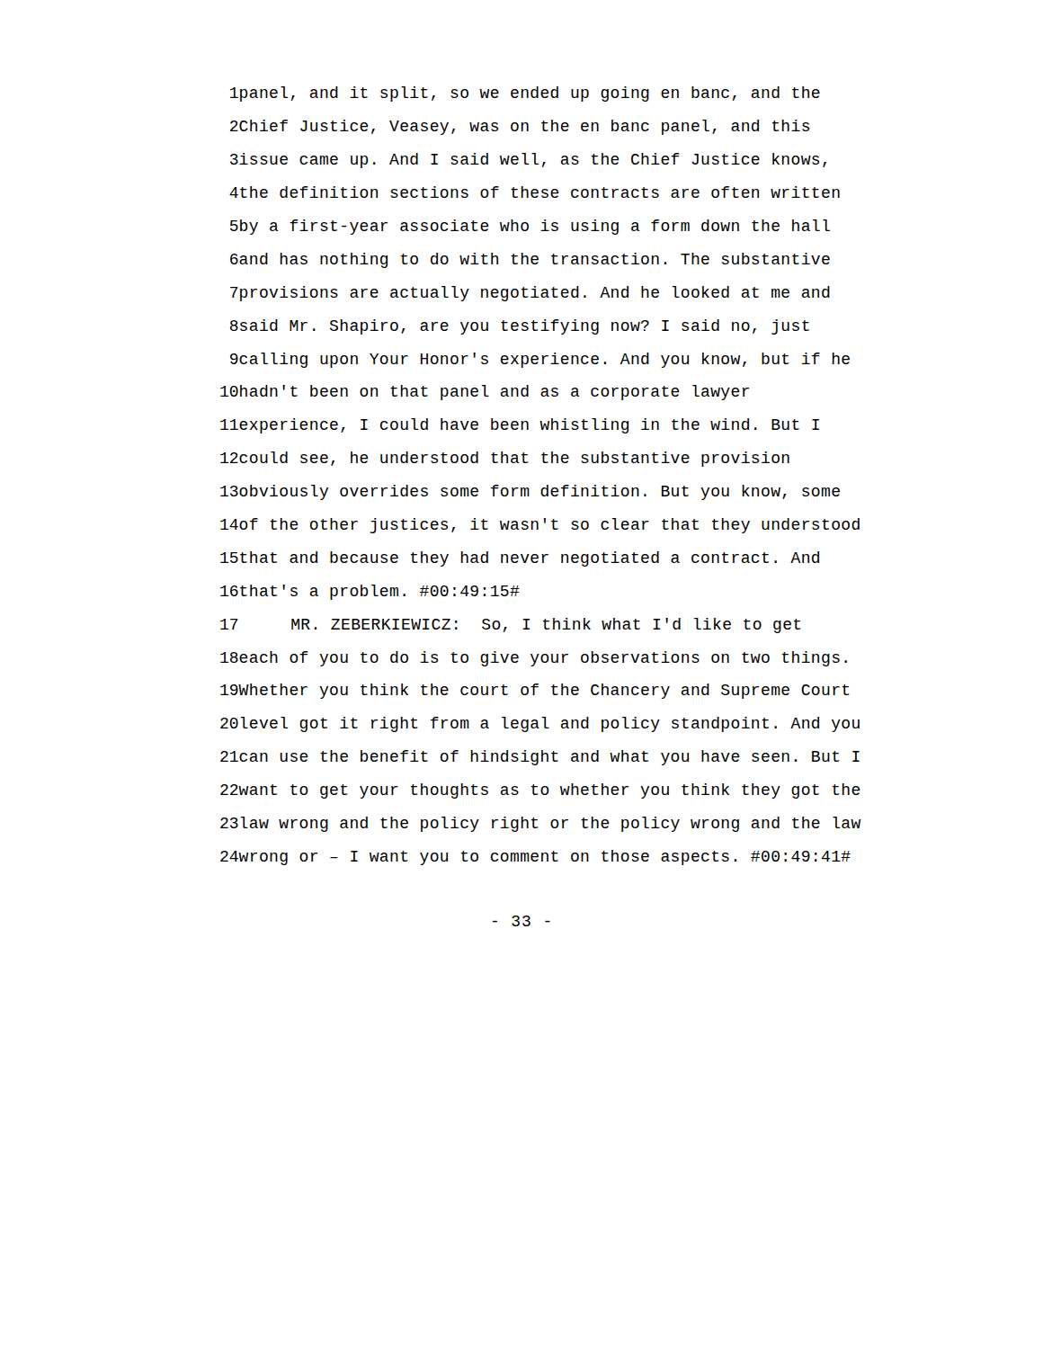| 1 | panel, and it split, so we ended up going en banc, and the |
| 2 | Chief Justice, Veasey, was on the en banc panel, and this |
| 3 | issue came up. And I said well, as the Chief Justice knows, |
| 4 | the definition sections of these contracts are often written |
| 5 | by a first-year associate who is using a form down the hall |
| 6 | and has nothing to do with the transaction. The substantive |
| 7 | provisions are actually negotiated. And he looked at me and |
| 8 | said Mr. Shapiro, are you testifying now? I said no, just |
| 9 | calling upon Your Honor's experience. And you know, but if he |
| 10 | hadn't been on that panel and as a corporate lawyer |
| 11 | experience, I could have been whistling in the wind. But I |
| 12 | could see, he understood that the substantive provision |
| 13 | obviously overrides some form definition. But you know, some |
| 14 | of the other justices, it wasn't so clear that they understood |
| 15 | that and because they had never negotiated a contract. And |
| 16 | that's a problem. #00:49:15# |
| 17 | MR. ZEBERKIEWICZ: So, I think what I'd like to get |
| 18 | each of you to do is to give your observations on two things. |
| 19 | Whether you think the court of the Chancery and Supreme Court |
| 20 | level got it right from a legal and policy standpoint. And you |
| 21 | can use the benefit of hindsight and what you have seen. But I |
| 22 | want to get your thoughts as to whether you think they got the |
| 23 | law wrong and the policy right or the policy wrong and the law |
| 24 | wrong or – I want you to comment on those aspects. #00:49:41# |
- 33 -